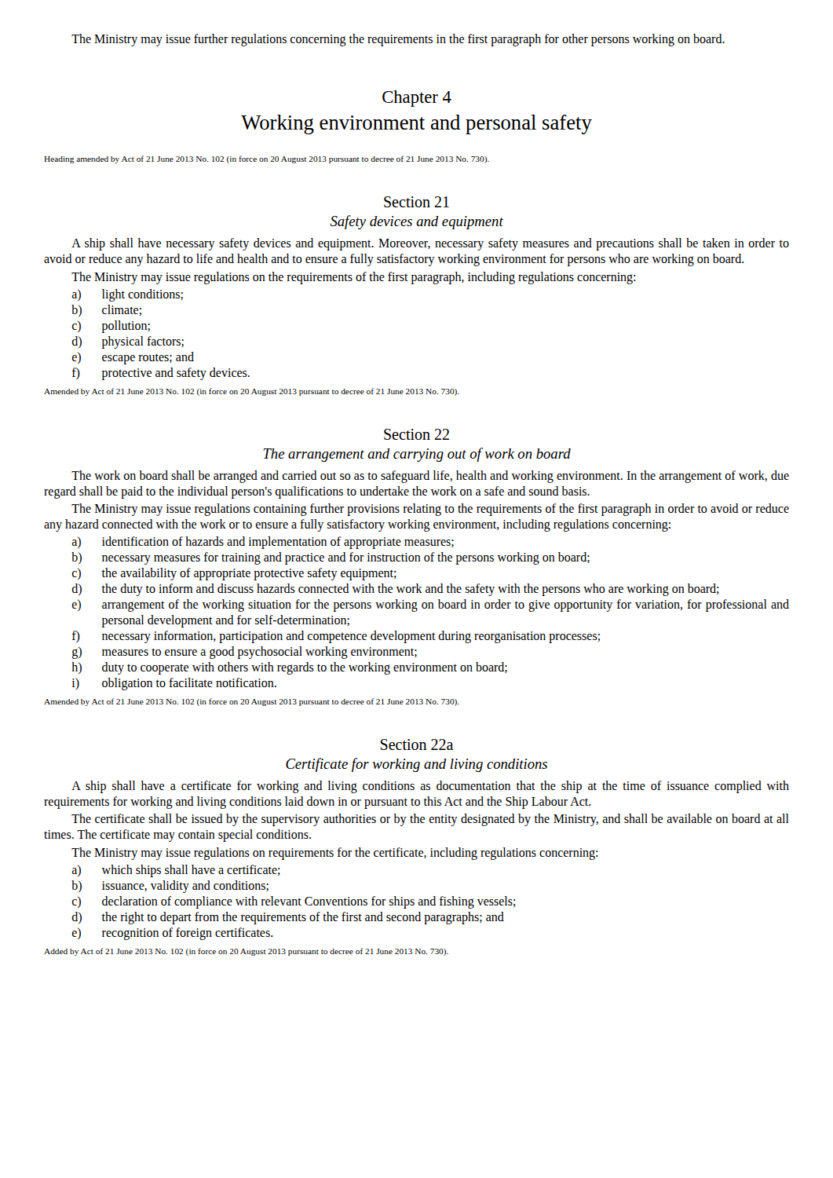The Ministry may issue further regulations concerning the requirements in the first paragraph for other persons working on board.
Chapter 4
Working environment and personal safety
Heading amended by Act of 21 June 2013 No. 102 (in force on 20 August 2013 pursuant to decree of 21 June 2013 No. 730).
Section 21
Safety devices and equipment
A ship shall have necessary safety devices and equipment. Moreover, necessary safety measures and precautions shall be taken in order to avoid or reduce any hazard to life and health and to ensure a fully satisfactory working environment for persons who are working on board.
The Ministry may issue regulations on the requirements of the first paragraph, including regulations concerning:
light conditions;
climate;
pollution;
physical factors;
escape routes; and
protective and safety devices.
Amended by Act of 21 June 2013 No. 102 (in force on 20 August 2013 pursuant to decree of 21 June 2013 No. 730).
Section 22
The arrangement and carrying out of work on board
The work on board shall be arranged and carried out so as to safeguard life, health and working environment. In the arrangement of work, due regard shall be paid to the individual person's qualifications to undertake the work on a safe and sound basis.
The Ministry may issue regulations containing further provisions relating to the requirements of the first paragraph in order to avoid or reduce any hazard connected with the work or to ensure a fully satisfactory working environment, including regulations concerning:
identification of hazards and implementation of appropriate measures;
necessary measures for training and practice and for instruction of the persons working on board;
the availability of appropriate protective safety equipment;
the duty to inform and discuss hazards connected with the work and the safety with the persons who are working on board;
arrangement of the working situation for the persons working on board in order to give opportunity for variation, for professional and personal development and for self-determination;
necessary information, participation and competence development during reorganisation processes;
measures to ensure a good psychosocial working environment;
duty to cooperate with others with regards to the working environment on board;
obligation to facilitate notification.
Amended by Act of 21 June 2013 No. 102 (in force on 20 August 2013 pursuant to decree of 21 June 2013 No. 730).
Section 22a
Certificate for working and living conditions
A ship shall have a certificate for working and living conditions as documentation that the ship at the time of issuance complied with requirements for working and living conditions laid down in or pursuant to this Act and the Ship Labour Act.
The certificate shall be issued by the supervisory authorities or by the entity designated by the Ministry, and shall be available on board at all times. The certificate may contain special conditions.
The Ministry may issue regulations on requirements for the certificate, including regulations concerning:
which ships shall have a certificate;
issuance, validity and conditions;
declaration of compliance with relevant Conventions for ships and fishing vessels;
the right to depart from the requirements of the first and second paragraphs; and
recognition of foreign certificates.
Added by Act of 21 June 2013 No. 102 (in force on 20 August 2013 pursuant to decree of 21 June 2013 No. 730).